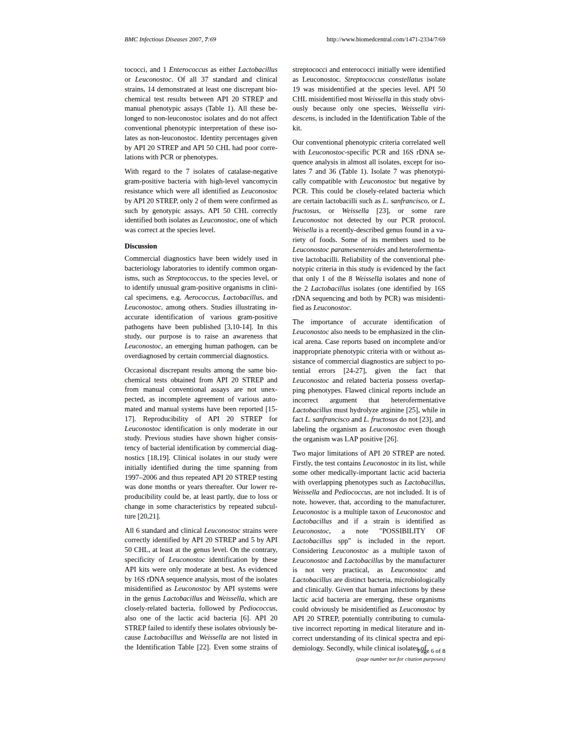BMC Infectious Diseases 2007, 7:69
http://www.biomedcentral.com/1471-2334/7/69
tococci, and 1 Enterococcus as either Lactobacillus or Leuconostoc. Of all 37 standard and clinical strains, 14 demonstrated at least one discrepant biochemical test results between API 20 STREP and manual phenotypic assays (Table 1). All these belonged to non-leuconostoc isolates and do not affect conventional phenotypic interpretation of these isolates as non-leuconostoc. Identity percentages given by API 20 STREP and API 50 CHL had poor correlations with PCR or phenotypes.
With regard to the 7 isolates of catalase-negative gram-positive bacteria with high-level vancomycin resistance which were all identified as Leuconostoc by API 20 STREP, only 2 of them were confirmed as such by genotypic assays. API 50 CHL correctly identified both isolates as Leuconostoc, one of which was correct at the species level.
Discussion
Commercial diagnostics have been widely used in bacteriology laboratories to identify common organisms, such as Streptococcus, to the species level, or to identify unusual gram-positive organisms in clinical specimens, e.g. Aerococcus, Lactobacillus, and Leuconostoc, among others. Studies illustrating inaccurate identification of various gram-positive pathogens have been published [3,10-14]. In this study, our purpose is to raise an awareness that Leuconostoc, an emerging human pathogen, can be overdiagnosed by certain commercial diagnostics.
Occasional discrepant results among the same biochemical tests obtained from API 20 STREP and from manual conventional assays are not unexpected, as incomplete agreement of various automated and manual systems have been reported [15-17]. Reproducibility of API 20 STREP for Leuconostoc identification is only moderate in our study. Previous studies have shown higher consistency of bacterial identification by commercial diagnostics [18,19]. Clinical isolates in our study were initially identified during the time spanning from 1997–2006 and thus repeated API 20 STREP testing was done months or years thereafter. Our lower reproducibility could be, at least partly, due to loss or change in some characteristics by repeated subculture [20,21].
All 6 standard and clinical Leuconostoc strains were correctly identified by API 20 STREP and 5 by API 50 CHL, at least at the genus level. On the contrary, specificity of Leuconostoc identification by these API kits were only moderate at best. As evidenced by 16S rDNA sequence analysis, most of the isolates misidentified as Leuconostoc by API systems were in the genus Lactobacillus and Weissella, which are closely-related bacteria, followed by Pediococcus, also one of the lactic acid bacteria [6]. API 20 STREP failed to identify these isolates obviously because Lactobacillus and Weissella are not listed in the Identification Table [22]. Even some strains of streptococci and enterococci initially were identified as Leuconostoc. Streptococcus constellatus isolate 19 was misidentified at the species level. API 50 CHL misidentified most Weissella in this study obviously because only one species, Weissella viridescens, is included in the Identification Table of the kit.
Our conventional phenotypic criteria correlated well with Leuconostoc-specific PCR and 16S rDNA sequence analysis in almost all isolates, except for isolates 7 and 36 (Table 1). Isolate 7 was phenotypically compatible with Leuconostoc but negative by PCR. This could be closely-related bacteria which are certain lactobacilli such as L. sanfrancisco, or L. fructosus, or Weissella [23], or some rare Leuconostoc not detected by our PCR protocol. Weisella is a recently-described genus found in a variety of foods. Some of its members used to be Leuconostoc paramesenteroides and heterofermentative lactobacilli. Reliability of the conventional phenotypic criteria in this study is evidenced by the fact that only 1 of the 8 Weissella isolates and none of the 2 Lactobacillus isolates (one identified by 16S rDNA sequencing and both by PCR) was misidentified as Leuconostoc.
The importance of accurate identification of Leuconostoc also needs to be emphasized in the clinical arena. Case reports based on incomplete and/or inappropriate phenotypic criteria with or without assistance of commercial diagnostics are subject to potential errors [24-27], given the fact that Leuconostoc and related bacteria possess overlapping phenotypes. Flawed clinical reports include an incorrect argument that heterofermentative Lactobacillus must hydrolyze arginine [25], while in fact L. sanfrancisco and L. fructosus do not [23], and labeling the organism as Leuconostoc even though the organism was LAP positive [26].
Two major limitations of API 20 STREP are noted. Firstly, the test contains Leuconostoc in its list, while some other medically-important lactic acid bacteria with overlapping phenotypes such as Lactobacillus, Weissella and Pediococcus, are not included. It is of note, however, that, according to the manufacturer, Leuconostoc is a multiple taxon of Leuconostoc and Lactobacillus and if a strain is identified as Leuconostoc, a note "POSSIBILITY OF Lactobacillus spp" is included in the report. Considering Leuconostoc as a multiple taxon of Leuconostoc and Lactobacillus by the manufacturer is not very practical, as Leuconostoc and Lactobacillus are distinct bacteria, microbiologically and clinically. Given that human infections by these lactic acid bacteria are emerging, these organisms could obviously be misidentified as Leuconostoc by API 20 STREP, potentially contributing to cumulative incorrect reporting in medical literature and incorrect understanding of its clinical spectra and epidemiology. Secondly, while clinical isolates of
Page 6 of 8
(page number not for citation purposes)